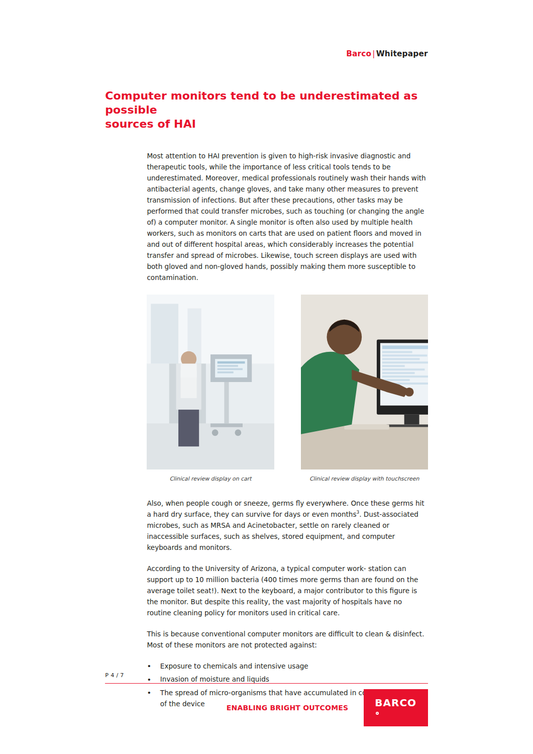Barco|Whitepaper
Computer monitors tend to be underestimated as possible
sources of HAI
Most attention to HAI prevention is given to high-risk invasive diagnostic and therapeutic tools, while the importance of less critical tools tends to be underestimated. Moreover, medical professionals routinely wash their hands with antibacterial agents, change gloves, and take many other measures to prevent transmission of infections. But after these precautions, other tasks may be performed that could transfer microbes, such as touching (or changing the angle of) a computer monitor. A single monitor is often also used by multiple health workers, such as monitors on carts that are used on patient floors and moved in and out of different hospital areas, which considerably increases the potential transfer and spread of microbes. Likewise, touch screen displays are used with both gloved and non-gloved hands, possibly making them more susceptible to contamination.
Clinical review display on cart
Clinical review display with touchscreen
Also, when people cough or sneeze, germs fly everywhere. Once these germs hit a hard dry surface, they can survive for days or even months3. Dust-associated microbes, such as MRSA and Acinetobacter, settle on rarely cleaned or inaccessible surfaces, such as shelves, stored equipment, and computer keyboards and monitors.
According to the University of Arizona, a typical computer work- station can support up to 10 million bacteria (400 times more germs than are found on the average toilet seat!). Next to the keyboard, a major contributor to this figure is the monitor. But despite this reality, the vast majority of hospitals have no routine cleaning policy for monitors used in critical care.
This is because conventional computer monitors are difficult to clean & disinfect. Most of these monitors are not protected against:
Exposure to chemicals and intensive usage
Invasion of moisture and liquids
The spread of micro-organisms that have accumulated in corners and edges of the device
P 4 / 7
ENABLING BRIGHT OUTCOMES
BARCO